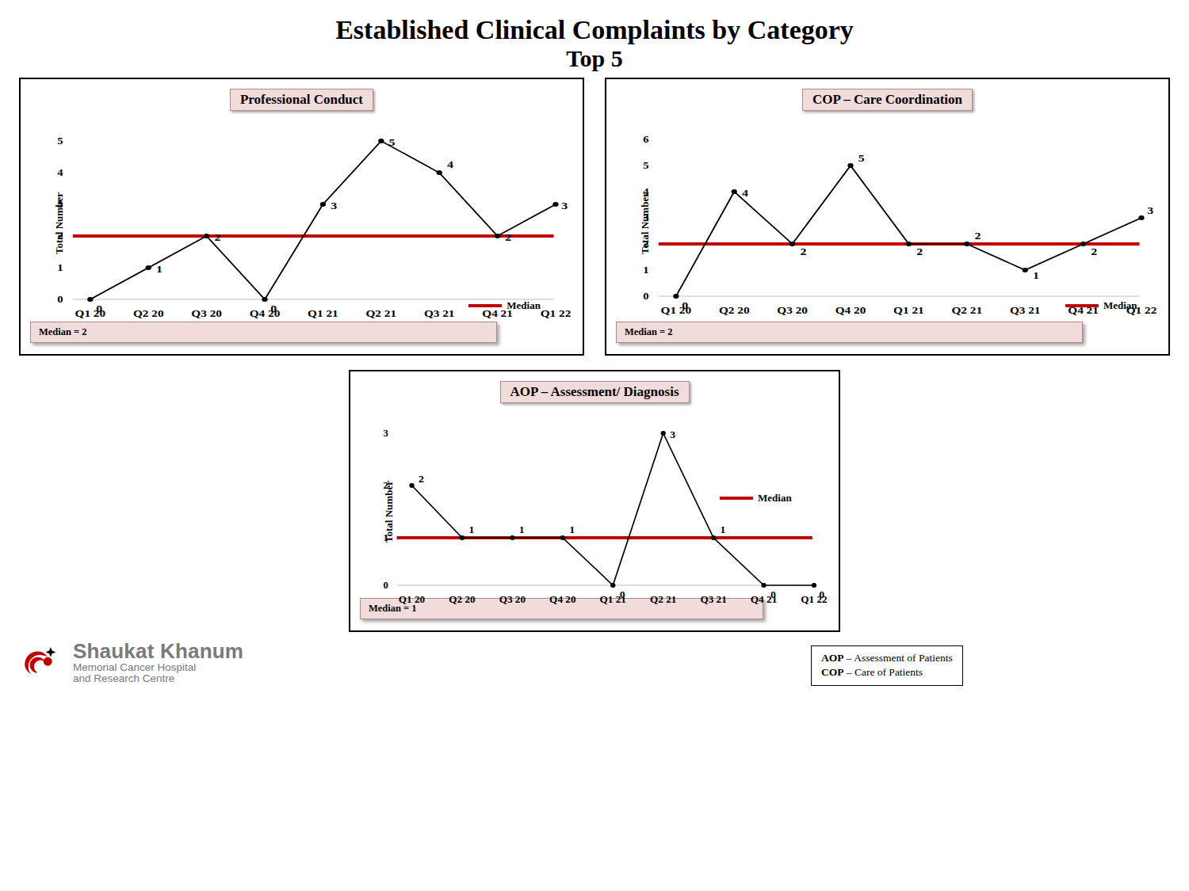Established Clinical Complaints by Category Top 5
Professional Conduct
Total Number 5 4 3 2 1 0 0 1 2 0 3 5 4 2 3 Q1 20 Q2 20 Q3 20 Q4 20 Q1 21 Q2 21 Q3 21 Q4 21 Q1 22
Median
Median = 2
COP – Care Coordination
Total Number 6 5 4 3 2 1 0 0 4 2 5 2 2 1 2 3 Q1 20 Q2 20 Q3 20 Q4 20 Q1 21 Q2 21 Q3 21 Q4 21 Q1 22
Median
Median = 2
AOP – Assessment/ Diagnosis
Total Number 3 2 1 0 2 1 1 1 0 3 1 0 0 Q1 20 Q2 20 Q3 20 Q4 20 Q1 21 Q2 21 Q3 21 Q4 21 Q1 22
Median
Median = 1
Shaukat Khanum
Memorial Cancer Hospital
and Research Centre
AOP – Assessment of Patients
COP – Care of Patients